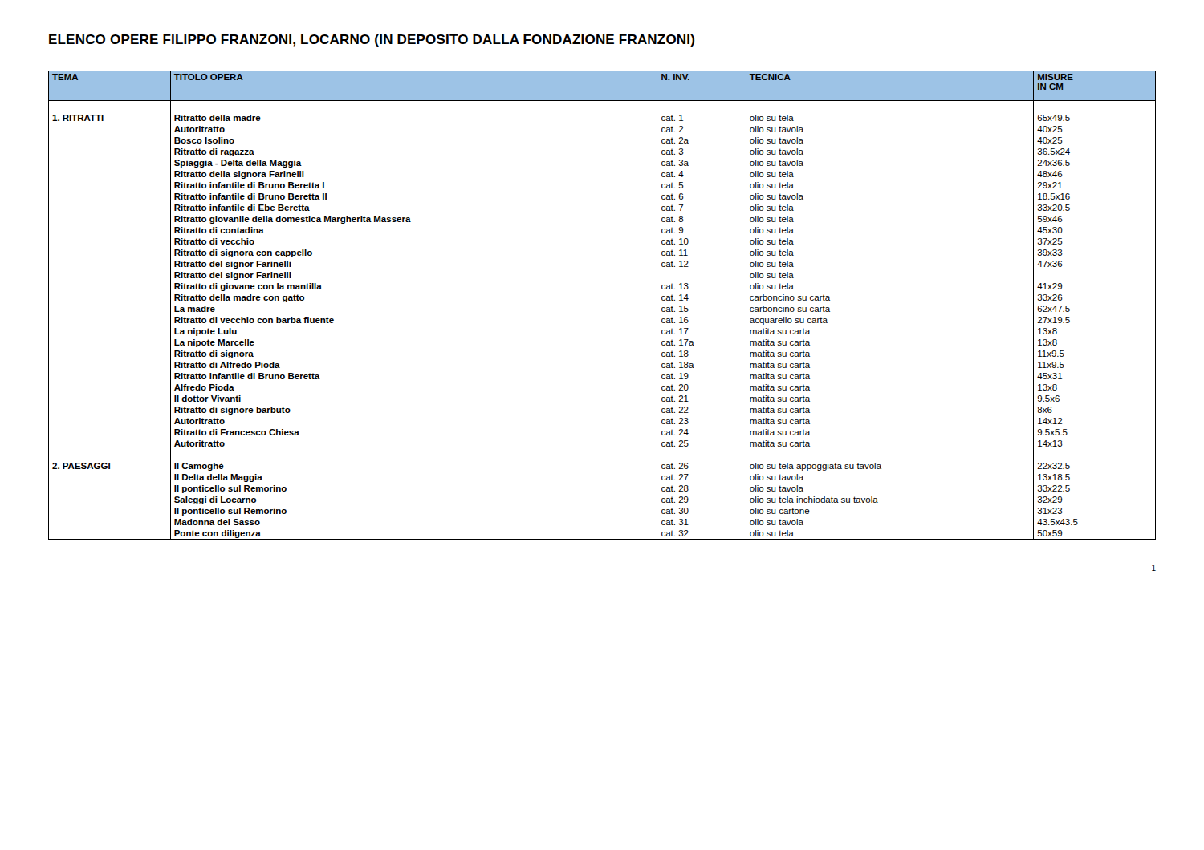ELENCO OPERE FILIPPO FRANZONI, LOCARNO (IN DEPOSITO DALLA FONDAZIONE FRANZONI)
| TEMA | TITOLO OPERA | N. INV. | TECNICA | MISURE IN CM |
| --- | --- | --- | --- | --- |
| 1. RITRATTI | Ritratto della madre | cat. 1 | olio su tela | 65x49.5 |
| | Autoritratto | cat. 2 | olio su tavola | 40x25 |
| | Bosco Isolino | cat. 2a | olio su tavola | 40x25 |
| | Ritratto di ragazza | cat. 3 | olio su tavola | 36.5x24 |
| | Spiaggia - Delta della Maggia | cat. 3a | olio su tavola | 24x36.5 |
| | Ritratto della signora Farinelli | cat. 4 | olio su tela | 48x46 |
| | Ritratto infantile di Bruno Beretta I | cat. 5 | olio su tela | 29x21 |
| | Ritratto infantile di Bruno Beretta II | cat. 6 | olio su tavola | 18.5x16 |
| | Ritratto infantile di Ebe Beretta | cat. 7 | olio su tela | 33x20.5 |
| | Ritratto giovanile della domestica Margherita Massera | cat. 8 | olio su tela | 59x46 |
| | Ritratto di contadina | cat. 9 | olio su tela | 45x30 |
| | Ritratto di vecchio | cat. 10 | olio su tela | 37x25 |
| | Ritratto di signora con cappello | cat. 11 | olio su tela | 39x33 |
| | Ritratto del signor Farinelli | cat. 12 | olio su tela | 47x36 |
| | Ritratto del signor Farinelli | | olio su tela | |
| | Ritratto di giovane con la mantilla | cat. 13 | olio su tela | 41x29 |
| | Ritratto della madre con gatto | cat. 14 | carboncino su carta | 33x26 |
| | La madre | cat. 15 | carboncino su carta | 62x47.5 |
| | Ritratto di vecchio con barba fluente | cat. 16 | acquarello su carta | 27x19.5 |
| | La nipote Lulu | cat. 17 | matita su carta | 13x8 |
| | La nipote Marcelle | cat. 17a | matita su carta | 13x8 |
| | Ritratto di signora | cat. 18 | matita su carta | 11x9.5 |
| | Ritratto di Alfredo Pioda | cat. 18a | matita su carta | 11x9.5 |
| | Ritratto infantile di Bruno Beretta | cat. 19 | matita su carta | 45x31 |
| | Alfredo Pioda | cat. 20 | matita su carta | 13x8 |
| | Il dottor Vivanti | cat. 21 | matita su carta | 9.5x6 |
| | Ritratto di signore barbuto | cat. 22 | matita su carta | 8x6 |
| | Autoritratto | cat. 23 | matita su carta | 14x12 |
| | Ritratto di Francesco Chiesa | cat. 24 | matita su carta | 9.5x5.5 |
| | Autoritratto | cat. 25 | matita su carta | 14x13 |
| 2. PAESAGGI | Il Camoghè | cat. 26 | olio su tela appoggiata su tavola | 22x32.5 |
| | Il Delta della Maggia | cat. 27 | olio su tavola | 13x18.5 |
| | Il ponticello sul Remorino | cat. 28 | olio su tavola | 33x22.5 |
| | Saleggi di Locarno | cat. 29 | olio su tela inchiodata su tavola | 32x29 |
| | Il ponticello sul Remorino | cat. 30 | olio su cartone | 31x23 |
| | Madonna del Sasso | cat. 31 | olio su tavola | 43.5x43.5 |
| | Ponte con diligenza | cat. 32 | olio su tela | 50x59 |
1